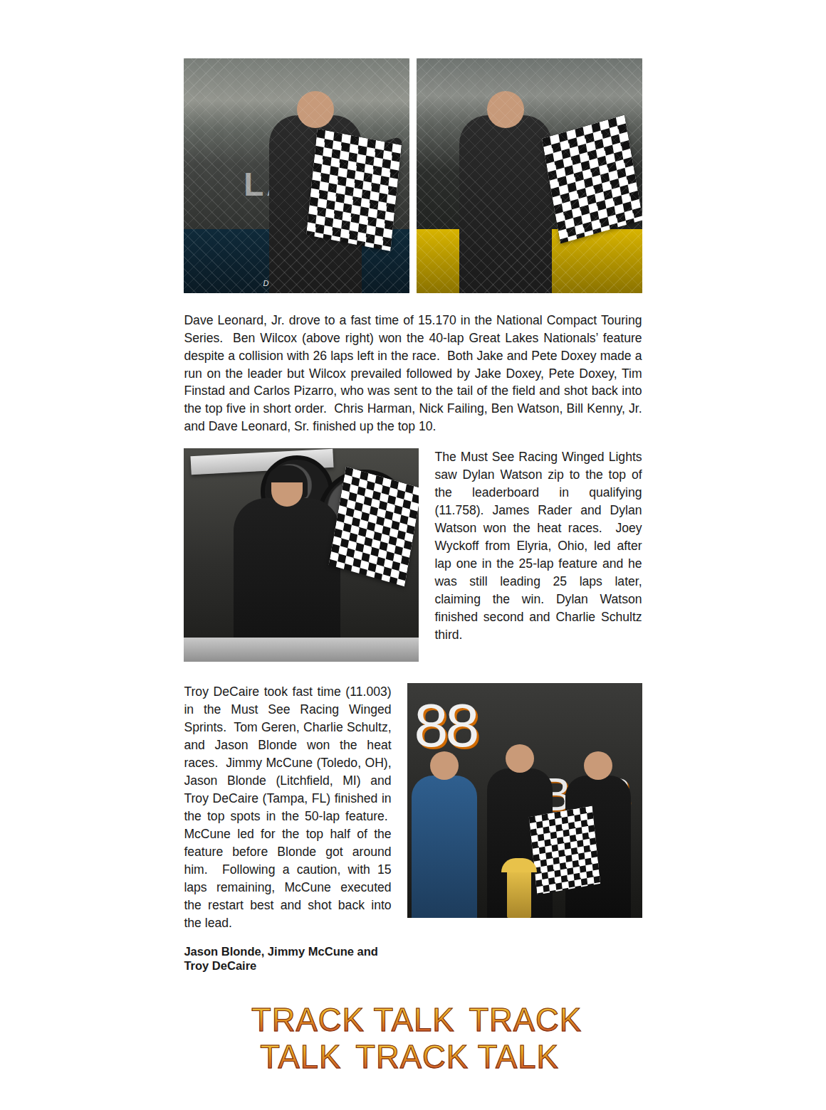Diamond Dave's
LAMA
DWAY
Dave Leonard, Jr. drove to a fast time of 15.170 in the National Compact Touring Series. Ben Wilcox (above right) won the 40-lap Great Lakes Nationals’ feature despite a collision with 26 laps left in the race. Both Jake and Pete Doxey made a run on the leader but Wilcox prevailed followed by Jake Doxey, Pete Doxey, Tim Finstad and Carlos Pizarro, who was sent to the tail of the field and shot back into the top five in short order. Chris Harman, Nick Failing, Ben Watson, Bill Kenny, Jr. and Dave Leonard, Sr. finished up the top 10.
The Must See Racing Winged Lights saw Dylan Watson zip to the top of the leaderboard in qualifying (11.758). James Rader and Dylan Watson won the heat races. Joey Wyckoff from Elyria, Ohio, led after lap one in the 25-lap feature and he was still leading 25 laps later, claiming the win. Dylan Watson finished second and Charlie Schultz third.
Troy DeCaire took fast time (11.003) in the Must See Racing Winged Sprints. Tom Geren, Charlie Schultz, and Jason Blonde won the heat races. Jimmy McCune (Toledo, OH), Jason Blonde (Litchfield, MI) and Troy DeCaire (Tampa, FL) finished in the top spots in the 50-lap feature. McCune led for the top half of the feature before Blonde got around him. Following a caution, with 15 laps remaining, McCune executed the restart best and shot back into the lead.
Jason Blonde, Jimmy McCune and Troy DeCaire
88
B&B
TRACK TALK TRACK TALK TRACK TALK